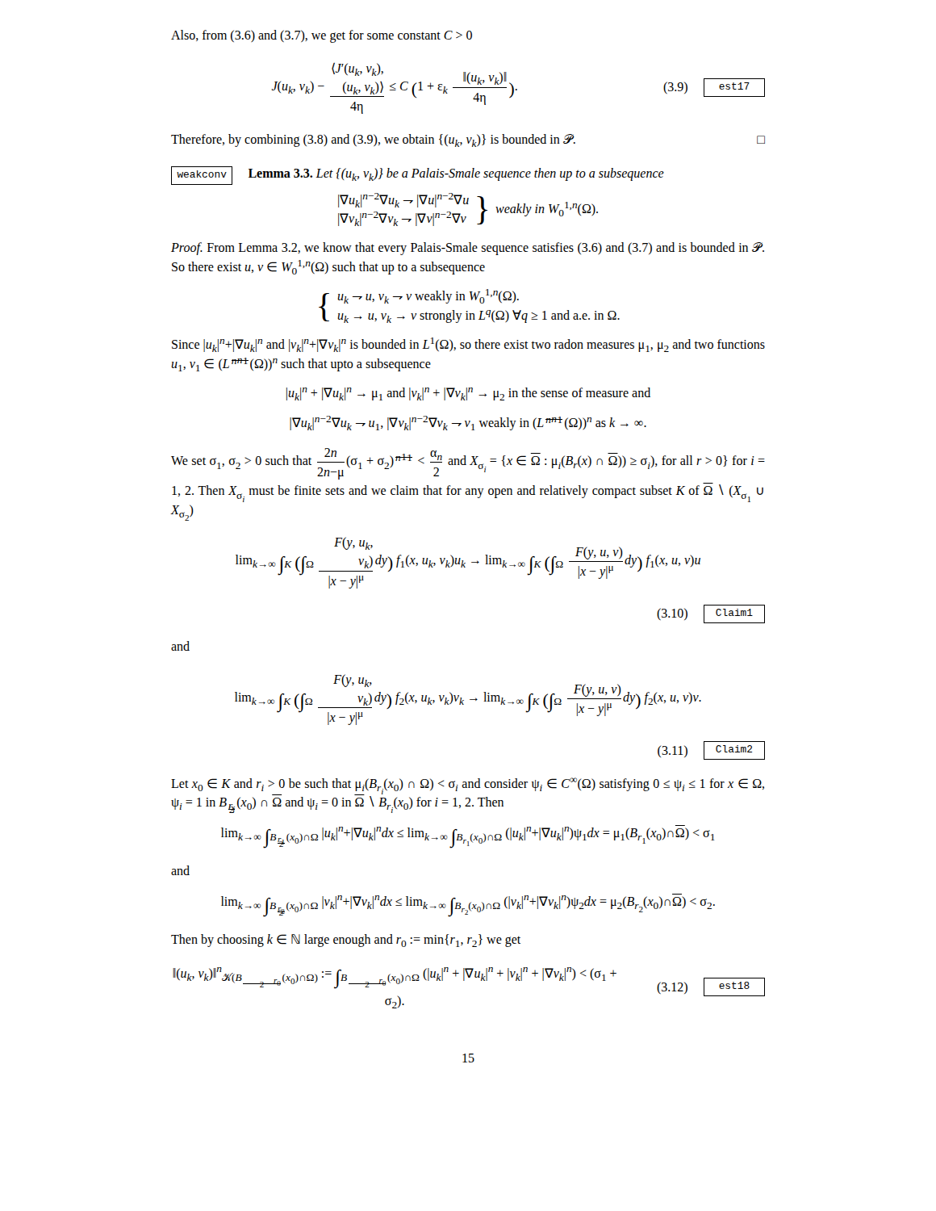Also, from (3.6) and (3.7), we get for some constant C > 0
J(uk, vk) − ⟨J′(uk, vk), (uk, vk)⟩4η ≤ C (1 + εk ‖(uk, vk)‖4η).
(3.9)
est17
Therefore, by combining (3.8) and (3.9), we obtain {(uk, vk)} is bounded in 𝒫. □
weakconv
Lemma 3.3. Let {(uk, vk)} be a Palais-Smale sequence then up to a subsequence
|∇uk|n−2∇uk ⇁ |∇u|n−2∇u
|∇vk|n−2∇vk ⇁ |∇v|n−2∇v
} weakly in W01,n(Ω).
Proof. From Lemma 3.2, we know that every Palais-Smale sequence satisfies (3.6) and (3.7) and is bounded in 𝒫. So there exist u, v ∈ W01,n(Ω) such that up to a subsequence
{
uk ⇁ u, vk ⇁ v weakly in W01,n(Ω).
uk → u, vk → v strongly in Lq(Ω) ∀q ≥ 1 and a.e. in Ω.
Since |uk|n+|∇uk|n and |vk|n+|∇vk|n is bounded in L1(Ω), so there exist two radon measures μ1, μ2 and two functions u1, v1 ∈ (Lnn−1(Ω))n such that upto a subsequence
|uk|n + |∇uk|n → μ1 and |vk|n + |∇vk|n → μ2 in the sense of measure and
|∇uk|n−2∇uk ⇁ u1, |∇vk|n−2∇vk ⇁ v1 weakly in (Lnn−1(Ω))n as k → ∞.
We set σ1, σ2 > 0 such that 2n 2n−μ(σ1 + σ2)1 n−1 < αn 2 and Xσi = {x ∈ Ω : μi(Br(x) ∩ Ω)) ≥ σi), for all r > 0} for i = 1, 2. Then Xσi must be finite sets and we claim that for any open and relatively compact subset K of Ω ∖ (Xσ1 ∪ Xσ2)
limk→∞ ∫K (∫Ω F(y, uk, vk)|x − y|μ dy) f1(x, uk, vk)uk → limk→∞ ∫K (∫Ω F(y, u, v)|x − y|μ dy) f1(x, u, v)u
(3.10)
Claim1
and
limk→∞ ∫K (∫Ω F(y, uk, vk)|x − y|μ dy) f2(x, uk, vk)vk → limk→∞ ∫K (∫Ω F(y, u, v)|x − y|μ dy) f2(x, u, v)v.
(3.11)
Claim2
Let x0 ∈ K and ri > 0 be such that μi(Bri(x0) ∩ Ω) < σi and consider ψi ∈ C∞(Ω) satisfying 0 ≤ ψi ≤ 1 for x ∈ Ω, ψi = 1 in Bri 2(x0) ∩ Ω and ψi = 0 in Ω ∖ Bri(x0) for i = 1, 2. Then
limk→∞ ∫Br12(x0)∩Ω |uk|n+|∇uk|ndx ≤ limk→∞ ∫Br1(x0)∩Ω (|uk|n+|∇uk|n)ψ1dx = μ1(Br1(x0)∩Ω) < σ1
and
limk→∞ ∫Br22(x0)∩Ω |vk|n+|∇vk|ndx ≤ limk→∞ ∫Br2(x0)∩Ω (|vk|n+|∇vk|n)ψ2dx = μ2(Br2(x0)∩Ω) < σ2.
Then by choosing k ∈ ℕ large enough and r0 := min{r1, r2} we get
‖(uk, vk)‖n𝒦(Br02(x0)∩Ω) := ∫Br02(x0)∩Ω (|uk|n + |∇uk|n + |vk|n + |∇vk|n) < (σ1 + σ2).
(3.12)
est18
15